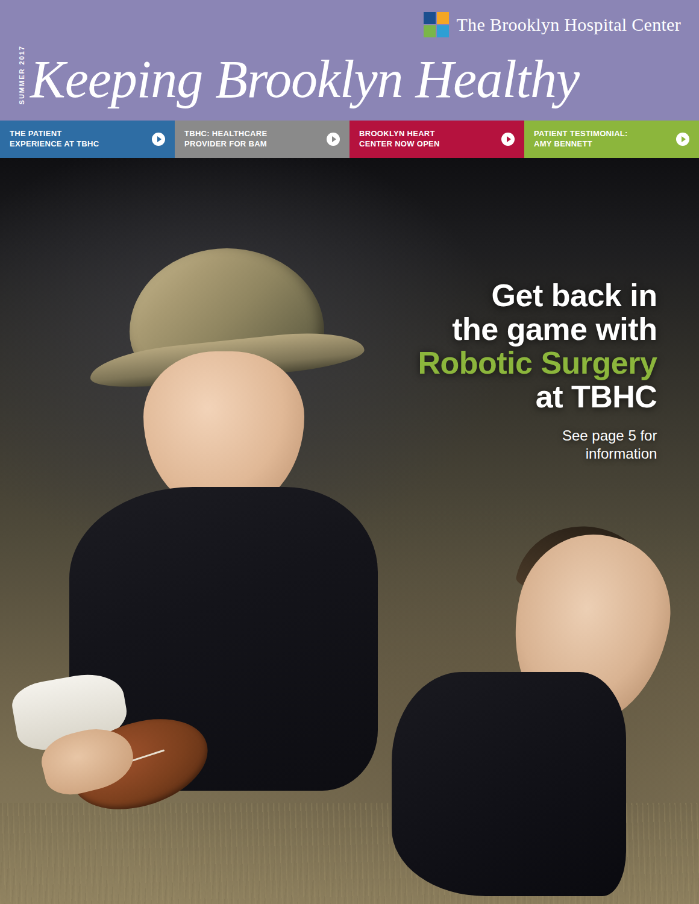The Brooklyn Hospital Center
SUMMER 2017
Keeping Brooklyn Healthy
The Patient
Experience at TBHC
TBHC: Healthcare
Provider for BAM
Brooklyn Heart
Center Now Open
Patient Testimonial:
Amy Bennett
Get back in
the game with
Robotic Surgery
at TBHC
See page 5 for
information